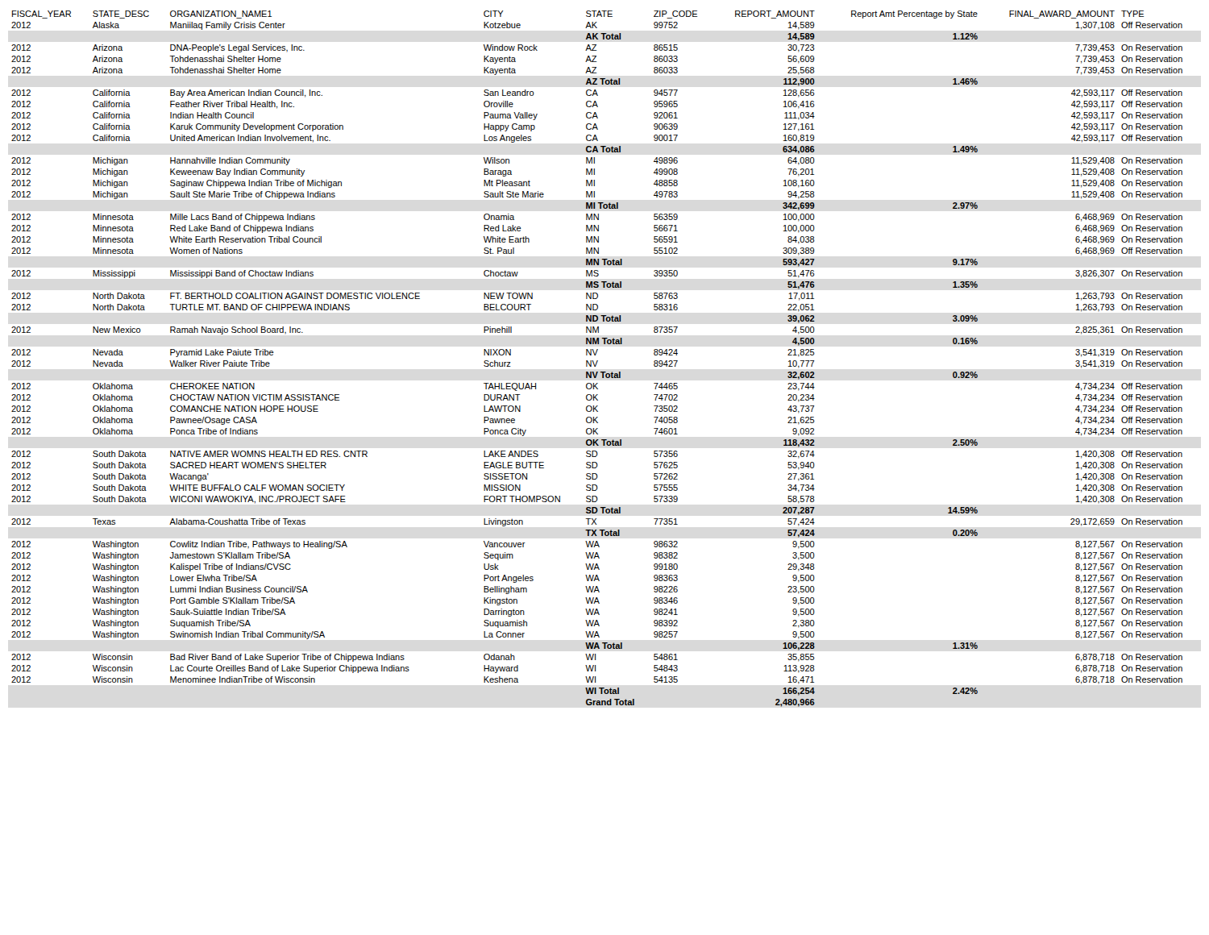| FISCAL_YEAR | STATE_DESC | ORGANIZATION_NAME1 | CITY | STATE | ZIP_CODE | REPORT_AMOUNT | Report Amt Percentage by State | FINAL_AWARD_AMOUNT | TYPE |
| --- | --- | --- | --- | --- | --- | --- | --- | --- | --- |
| 2012 | Alaska | Maniilaq Family Crisis Center | Kotzebue | AK | 99752 | 14,589 | | 1,307,108 | Off Reservation |
| | | | | AK Total | | 14,589 | 1.12% | | |
| 2012 | Arizona | DNA-People's Legal Services, Inc. | Window Rock | AZ | 86515 | 30,723 | | 7,739,453 | On Reservation |
| 2012 | Arizona | Tohdenasshai Shelter Home | Kayenta | AZ | 86033 | 56,609 | | 7,739,453 | On Reservation |
| 2012 | Arizona | Tohdenasshai Shelter Home | Kayenta | AZ | 86033 | 25,568 | | 7,739,453 | On Reservation |
| | | | | AZ Total | | 112,900 | 1.46% | | |
| 2012 | California | Bay Area American Indian Council, Inc. | San Leandro | CA | 94577 | 128,656 | | 42,593,117 | Off Reservation |
| 2012 | California | Feather River Tribal Health, Inc. | Oroville | CA | 95965 | 106,416 | | 42,593,117 | Off Reservation |
| 2012 | California | Indian Health Council | Pauma Valley | CA | 92061 | 111,034 | | 42,593,117 | On Reservation |
| 2012 | California | Karuk Community Development Corporation | Happy Camp | CA | 90639 | 127,161 | | 42,593,117 | On Reservation |
| 2012 | California | United American Indian Involvement, Inc. | Los Angeles | CA | 90017 | 160,819 | | 42,593,117 | Off Reservation |
| | | | | CA Total | | 634,086 | 1.49% | | |
| 2012 | Michigan | Hannahville Indian Community | Wilson | MI | 49896 | 64,080 | | 11,529,408 | On Reservation |
| 2012 | Michigan | Keweenaw Bay Indian Community | Baraga | MI | 49908 | 76,201 | | 11,529,408 | On Reservation |
| 2012 | Michigan | Saginaw Chippewa Indian Tribe of Michigan | Mt Pleasant | MI | 48858 | 108,160 | | 11,529,408 | On Reservation |
| 2012 | Michigan | Sault Ste Marie Tribe of Chippewa Indians | Sault Ste Marie | MI | 49783 | 94,258 | | 11,529,408 | On Reservation |
| | | | | MI Total | | 342,699 | 2.97% | | |
| 2012 | Minnesota | Mille Lacs Band of Chippewa Indians | Onamia | MN | 56359 | 100,000 | | 6,468,969 | On Reservation |
| 2012 | Minnesota | Red Lake Band of Chippewa Indians | Red Lake | MN | 56671 | 100,000 | | 6,468,969 | On Reservation |
| 2012 | Minnesota | White Earth Reservation Tribal Council | White Earth | MN | 56591 | 84,038 | | 6,468,969 | On Reservation |
| 2012 | Minnesota | Women of Nations | St. Paul | MN | 55102 | 309,389 | | 6,468,969 | Off Reservation |
| | | | | MN Total | | 593,427 | 9.17% | | |
| 2012 | Mississippi | Mississippi Band of Choctaw Indians | Choctaw | MS | 39350 | 51,476 | | 3,826,307 | On Reservation |
| | | | | MS Total | | 51,476 | 1.35% | | |
| 2012 | North Dakota | FT. BERTHOLD COALITION AGAINST DOMESTIC VIOLENCE | NEW TOWN | ND | 58763 | 17,011 | | 1,263,793 | On Reservation |
| 2012 | North Dakota | TURTLE MT. BAND OF CHIPPEWA INDIANS | BELCOURT | ND | 58316 | 22,051 | | 1,263,793 | On Reservation |
| | | | | ND Total | | 39,062 | 3.09% | | |
| 2012 | New Mexico | Ramah Navajo School Board, Inc. | Pinehill | NM | 87357 | 4,500 | | 2,825,361 | On Reservation |
| | | | | NM Total | | 4,500 | 0.16% | | |
| 2012 | Nevada | Pyramid Lake Paiute Tribe | NIXON | NV | 89424 | 21,825 | | 3,541,319 | On Reservation |
| 2012 | Nevada | Walker River Paiute Tribe | Schurz | NV | 89427 | 10,777 | | 3,541,319 | On Reservation |
| | | | | NV Total | | 32,602 | 0.92% | | |
| 2012 | Oklahoma | CHEROKEE NATION | TAHLEQUAH | OK | 74465 | 23,744 | | 4,734,234 | Off Reservation |
| 2012 | Oklahoma | CHOCTAW NATION VICTIM ASSISTANCE | DURANT | OK | 74702 | 20,234 | | 4,734,234 | Off Reservation |
| 2012 | Oklahoma | COMANCHE NATION HOPE HOUSE | LAWTON | OK | 73502 | 43,737 | | 4,734,234 | Off Reservation |
| 2012 | Oklahoma | Pawnee/Osage CASA | Pawnee | OK | 74058 | 21,625 | | 4,734,234 | Off Reservation |
| 2012 | Oklahoma | Ponca Tribe of Indians | Ponca City | OK | 74601 | 9,092 | | 4,734,234 | Off Reservation |
| | | | | OK Total | | 118,432 | 2.50% | | |
| 2012 | South Dakota | NATIVE AMER WOMNS HEALTH ED RES. CNTR | LAKE ANDES | SD | 57356 | 32,674 | | 1,420,308 | Off Reservation |
| 2012 | South Dakota | SACRED HEART WOMEN'S SHELTER | EAGLE BUTTE | SD | 57625 | 53,940 | | 1,420,308 | On Reservation |
| 2012 | South Dakota | Wacanga' | SISSETON | SD | 57262 | 27,361 | | 1,420,308 | On Reservation |
| 2012 | South Dakota | WHITE BUFFALO CALF WOMAN SOCIETY | MISSION | SD | 57555 | 34,734 | | 1,420,308 | On Reservation |
| 2012 | South Dakota | WICONI WAWOKIYA, INC./PROJECT SAFE | FORT THOMPSON | SD | 57339 | 58,578 | | 1,420,308 | On Reservation |
| | | | | SD Total | | 207,287 | 14.59% | | |
| 2012 | Texas | Alabama-Coushatta Tribe of Texas | Livingston | TX | 77351 | 57,424 | | 29,172,659 | On Reservation |
| | | | | TX Total | | 57,424 | 0.20% | | |
| 2012 | Washington | Cowlitz Indian Tribe, Pathways to Healing/SA | Vancouver | WA | 98632 | 9,500 | | 8,127,567 | On Reservation |
| 2012 | Washington | Jamestown S'Klallam Tribe/SA | Sequim | WA | 98382 | 3,500 | | 8,127,567 | On Reservation |
| 2012 | Washington | Kalispel Tribe of Indians/CVSC | Usk | WA | 99180 | 29,348 | | 8,127,567 | On Reservation |
| 2012 | Washington | Lower Elwha Tribe/SA | Port Angeles | WA | 98363 | 9,500 | | 8,127,567 | On Reservation |
| 2012 | Washington | Lummi Indian Business Council/SA | Bellingham | WA | 98226 | 23,500 | | 8,127,567 | On Reservation |
| 2012 | Washington | Port Gamble S'Klallam Tribe/SA | Kingston | WA | 98346 | 9,500 | | 8,127,567 | On Reservation |
| 2012 | Washington | Sauk-Suiattle Indian Tribe/SA | Darrington | WA | 98241 | 9,500 | | 8,127,567 | On Reservation |
| 2012 | Washington | Suquamish Tribe/SA | Suquamish | WA | 98392 | 2,380 | | 8,127,567 | On Reservation |
| 2012 | Washington | Swinomish Indian Tribal Community/SA | La Conner | WA | 98257 | 9,500 | | 8,127,567 | On Reservation |
| | | | | WA Total | | 106,228 | 1.31% | | |
| 2012 | Wisconsin | Bad River Band of Lake Superior Tribe of Chippewa Indians | Odanah | WI | 54861 | 35,855 | | 6,878,718 | On Reservation |
| 2012 | Wisconsin | Lac Courte Oreilles Band of Lake Superior Chippewa Indians | Hayward | WI | 54843 | 113,928 | | 6,878,718 | On Reservation |
| 2012 | Wisconsin | Menominee IndianTribe of Wisconsin | Keshena | WI | 54135 | 16,471 | | 6,878,718 | On Reservation |
| | | | | WI Total | | 166,254 | 2.42% | | |
| | | | | Grand Total | | 2,480,966 | | | |